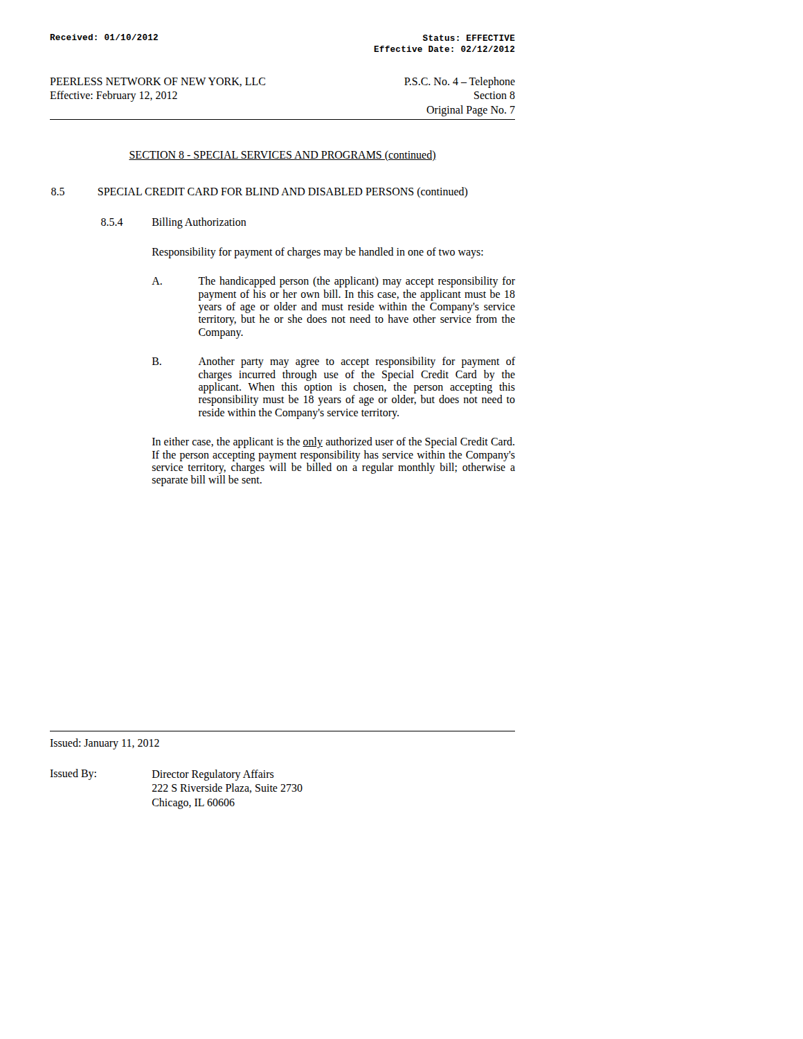Received: 01/10/2012
Status: EFFECTIVE
Effective Date: 02/12/2012
PEERLESS NETWORK OF NEW YORK, LLC
Effective: February 12, 2012
P.S.C. No. 4 – Telephone
Section 8
Original Page No. 7
SECTION 8 - SPECIAL SERVICES AND PROGRAMS (continued)
8.5
SPECIAL CREDIT CARD FOR BLIND AND DISABLED PERSONS (continued)
8.5.4
Billing Authorization
Responsibility for payment of charges may be handled in one of two ways:
A.
The handicapped person (the applicant) may accept responsibility for payment of his or her own bill. In this case, the applicant must be 18 years of age or older and must reside within the Company's service territory, but he or she does not need to have other service from the Company.
B.
Another party may agree to accept responsibility for payment of charges incurred through use of the Special Credit Card by the applicant. When this option is chosen, the person accepting this responsibility must be 18 years of age or older, but does not need to reside within the Company's service territory.
In either case, the applicant is the only authorized user of the Special Credit Card. If the person accepting payment responsibility has service within the Company's service territory, charges will be billed on a regular monthly bill; otherwise a separate bill will be sent.
Issued: January 11, 2012
Issued By:
Director Regulatory Affairs
222 S Riverside Plaza, Suite 2730
Chicago, IL 60606